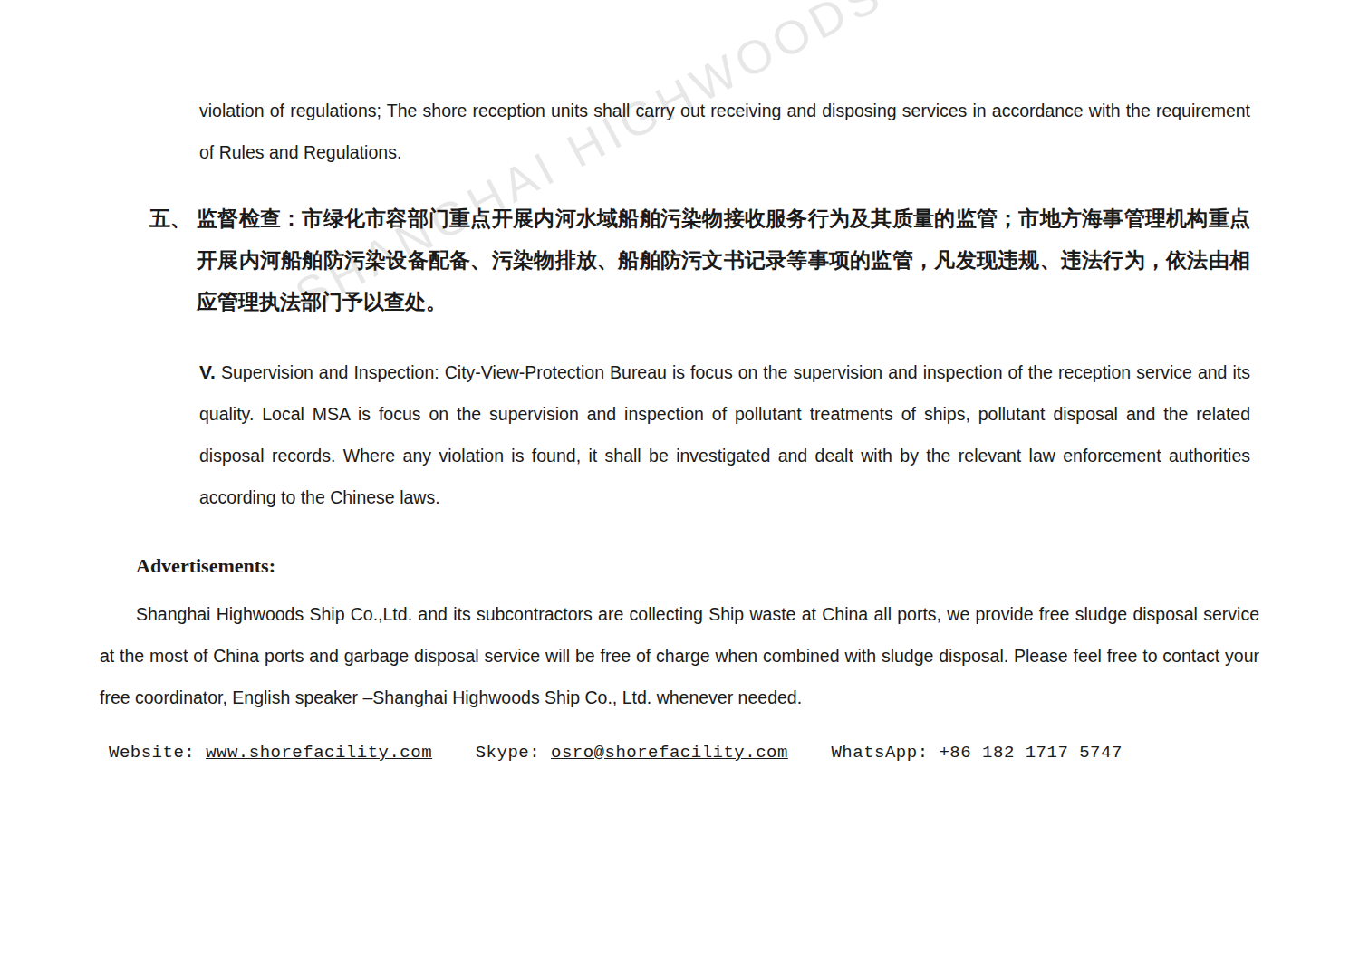SHANGHAI HIGHWOODS SHIP CO.,LTD.
violation of regulations; The shore reception units shall carry out receiving and disposing services in accordance with the requirement of Rules and Regulations.
五、
监督检查：市绿化市容部门重点开展内河水域船舶污染物接收服务行为及其质量的监管；市地方海事管理机构重点开展内河船舶防污染设备配备、污染物排放、船舶防污文书记录等事项的监管，凡发现违规、违法行为，依法由相应管理执法部门予以查处。
V. Supervision and Inspection: City-View-Protection Bureau is focus on the supervision and inspection of the reception service and its quality. Local MSA is focus on the supervision and inspection of pollutant treatments of ships, pollutant disposal and the related disposal records. Where any violation is found, it shall be investigated and dealt with by the relevant law enforcement authorities according to the Chinese laws.
Advertisements:
Shanghai Highwoods Ship Co.,Ltd. and its subcontractors are collecting Ship waste at China all ports, we provide free sludge disposal service at the most of China ports and garbage disposal service will be free of charge when combined with sludge disposal. Please feel free to contact your free coordinator, English speaker –Shanghai Highwoods Ship Co., Ltd. whenever needed.
Website: www.shorefacility.com Skype: osro@shorefacility.com WhatsApp: +86 182 1717 5747